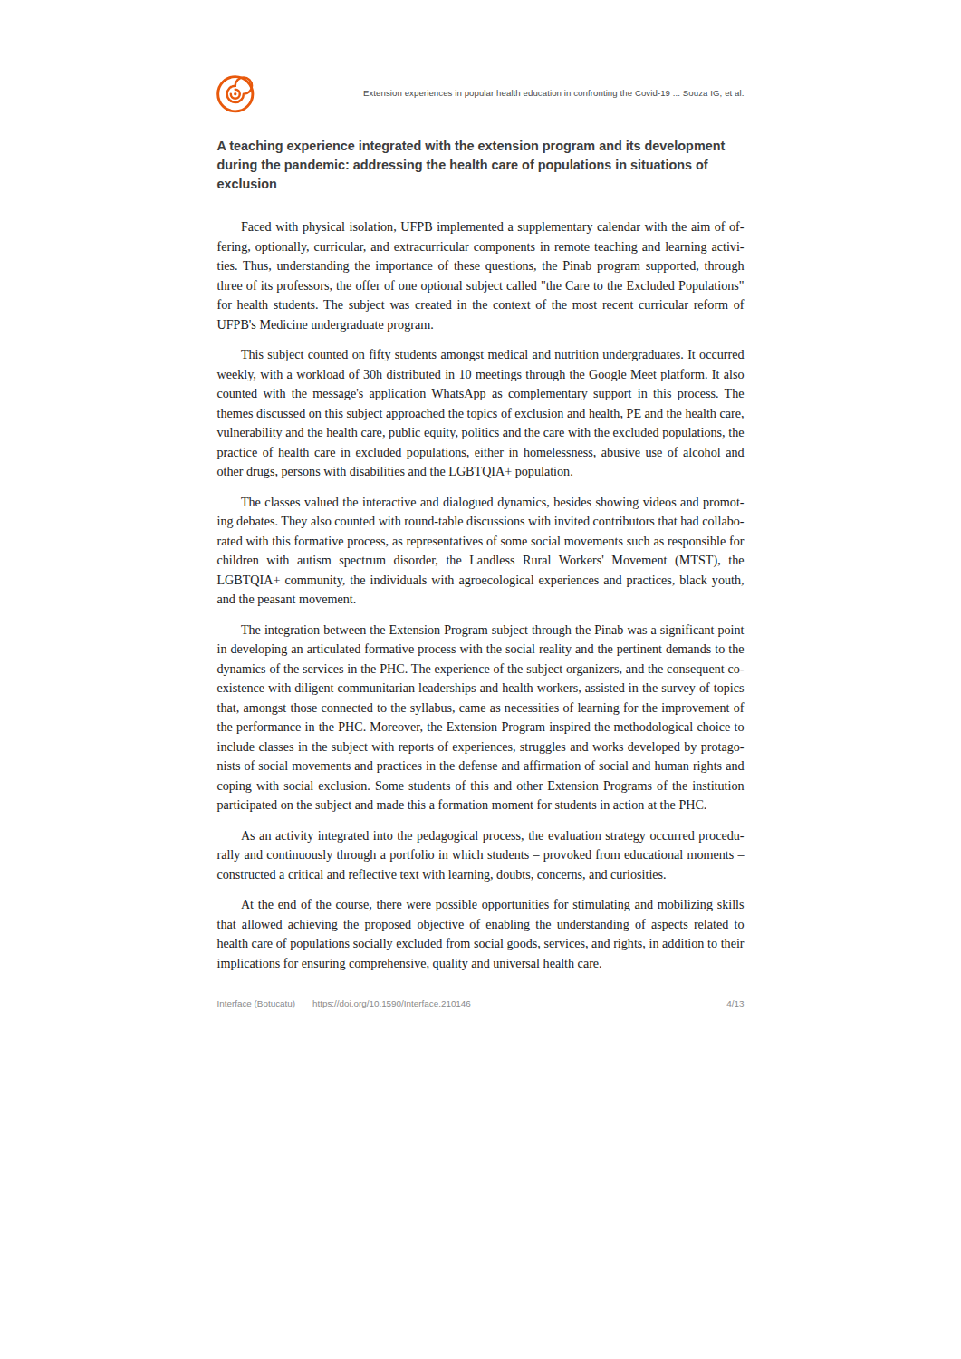Extension experiences in popular health education in confronting the Covid-19 ... Souza IG, et al.
A teaching experience integrated with the extension program and its development during the pandemic: addressing the health care of populations in situations of exclusion
Faced with physical isolation, UFPB implemented a supplementary calendar with the aim of offering, optionally, curricular, and extracurricular components in remote teaching and learning activities. Thus, understanding the importance of these questions, the Pinab program supported, through three of its professors, the offer of one optional subject called "the Care to the Excluded Populations" for health students. The subject was created in the context of the most recent curricular reform of UFPB's Medicine undergraduate program.
This subject counted on fifty students amongst medical and nutrition undergraduates. It occurred weekly, with a workload of 30h distributed in 10 meetings through the Google Meet platform. It also counted with the message's application WhatsApp as complementary support in this process. The themes discussed on this subject approached the topics of exclusion and health, PE and the health care, vulnerability and the health care, public equity, politics and the care with the excluded populations, the practice of health care in excluded populations, either in homelessness, abusive use of alcohol and other drugs, persons with disabilities and the LGBTQIA+ population.
The classes valued the interactive and dialogued dynamics, besides showing videos and promoting debates. They also counted with round-table discussions with invited contributors that had collaborated with this formative process, as representatives of some social movements such as responsible for children with autism spectrum disorder, the Landless Rural Workers' Movement (MTST), the LGBTQIA+ community, the individuals with agroecological experiences and practices, black youth, and the peasant movement.
The integration between the Extension Program subject through the Pinab was a significant point in developing an articulated formative process with the social reality and the pertinent demands to the dynamics of the services in the PHC. The experience of the subject organizers, and the consequent coexistence with diligent communitarian leaderships and health workers, assisted in the survey of topics that, amongst those connected to the syllabus, came as necessities of learning for the improvement of the performance in the PHC. Moreover, the Extension Program inspired the methodological choice to include classes in the subject with reports of experiences, struggles and works developed by protagonists of social movements and practices in the defense and affirmation of social and human rights and coping with social exclusion. Some students of this and other Extension Programs of the institution participated on the subject and made this a formation moment for students in action at the PHC.
As an activity integrated into the pedagogical process, the evaluation strategy occurred procedurally and continuously through a portfolio in which students – provoked from educational moments – constructed a critical and reflective text with learning, doubts, concerns, and curiosities.
At the end of the course, there were possible opportunities for stimulating and mobilizing skills that allowed achieving the proposed objective of enabling the understanding of aspects related to health care of populations socially excluded from social goods, services, and rights, in addition to their implications for ensuring comprehensive, quality and universal health care.
Interface (Botucatu) https://doi.org/10.1590/Interface.210146
4/13